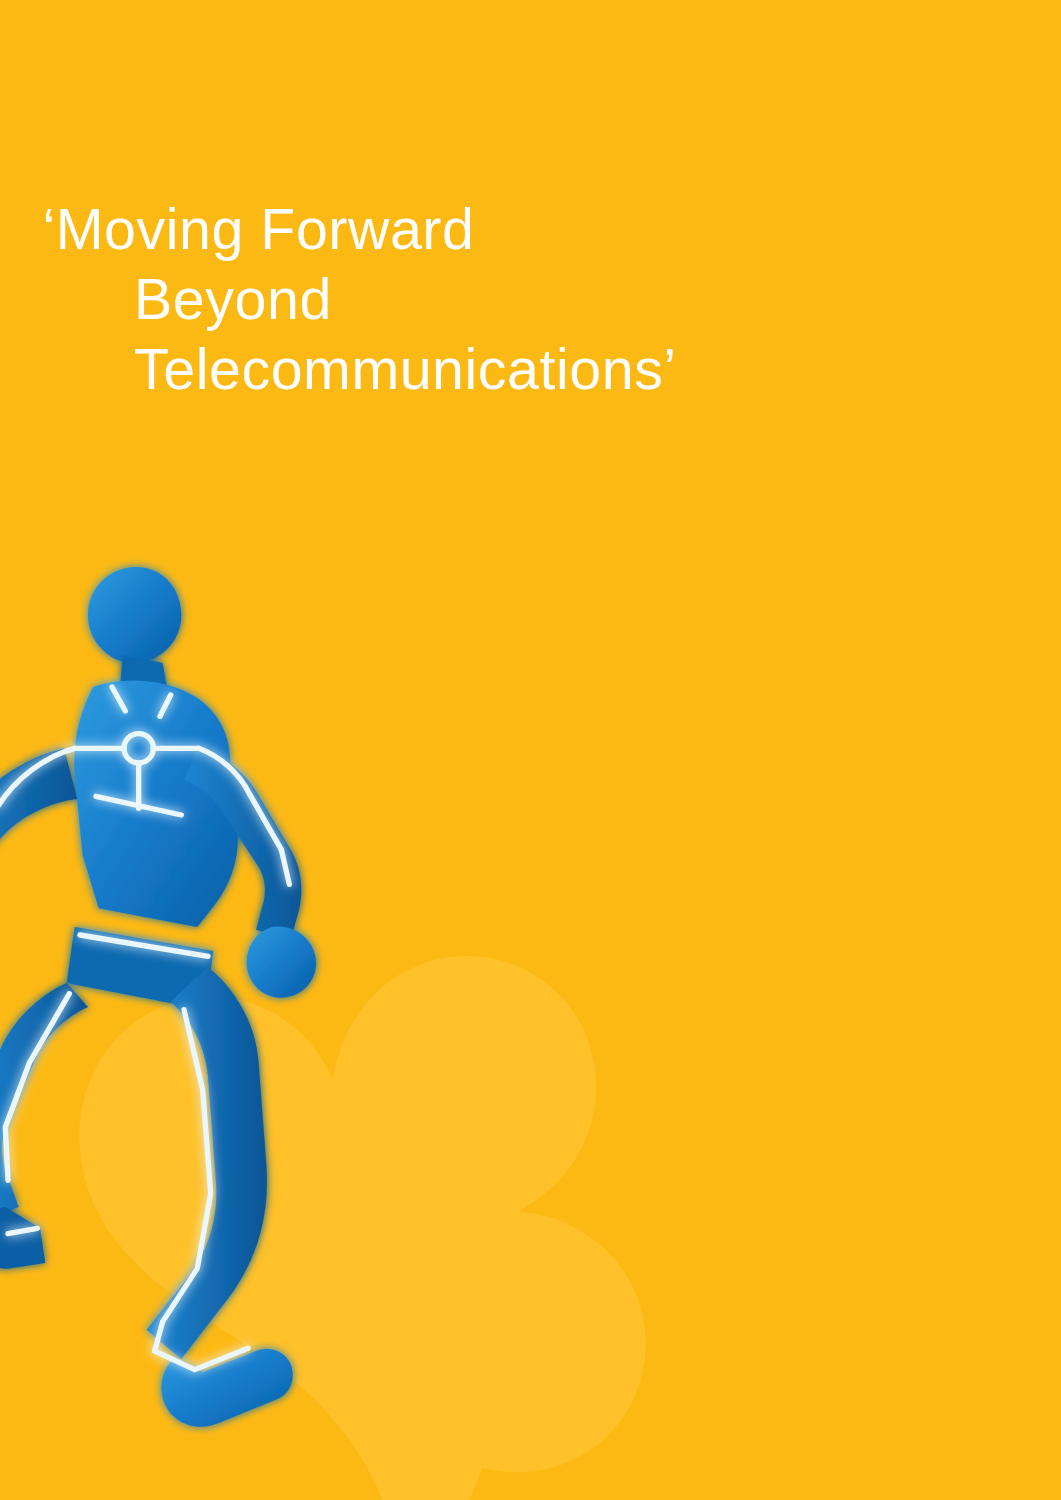‘Moving Forward Beyond Telecommunications’